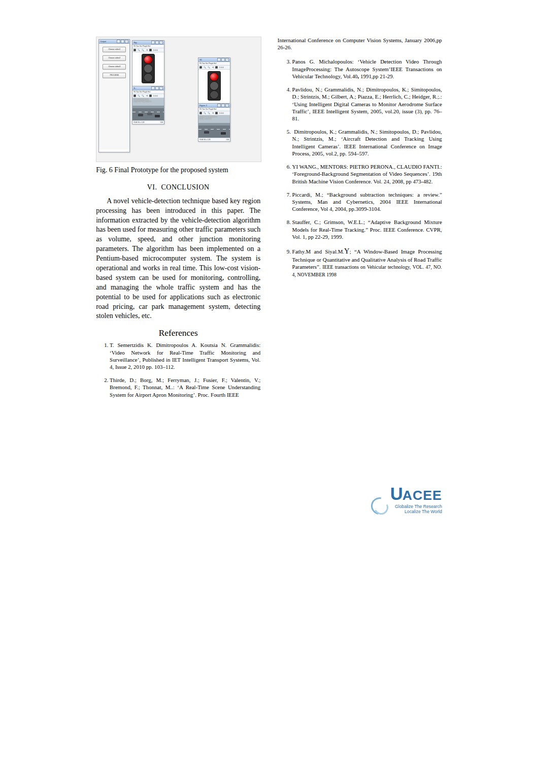Output_□×
Choose video1
Choose video2
Choose video3
PROCESS
Sig..._□×
Fil Too Vie Playb Hel
⬛ 🔍 🔍 ⟲ ⬛ 100
RGB 162 x 138398
S..._□×
Fil Too Vie Playb Hel
⬛ 🔍 🔍 ⟲ ⬛ 100
VEHICLE DETECTED
COUNT OF VEHICLES: 3
RGB 96 x 128536
S1_□×
Fil Too Vie Playb Hel
⬛ 🔍 🔍 ⟲ ⬛ 100
RGB 162 x 138271
Figure 2_□×
Fil Too Vie Playb Hel
⬛ 🔍 🔍 ⟲ ⬛ 100
COUNT OF VEHICLES: 2
SIGNAL: GREEN
RGB 96 x 128536
S2_□×
Fil Too Vie Playb Hel
⬛ 🔍 🔍 ⟲ ⬛ 100
RGB 162 x 138271
S3_□×
Fil Too Vie Playb Hel
⬛ 🔍 🔍 ⟲ ⬛ 100
COUNT OF VEHICLES: 3
VEHICLE DETECTED
RGB 96 x 128536
Fig. 6 Final Prototype for the proposed system
VI. CONCLUSION
A novel vehicle-detection technique based key region processing has been introduced in this paper. The information extracted by the vehicle-detection algorithm has been used for measuring other traffic parameters such as volume, speed, and other junction monitoring parameters. The algorithm has been implemented on a Pentium-based microcomputer system. The system is operational and works in real time. This low-cost vision-based system can be used for monitoring, controlling, and managing the whole traffic system and has the potential to be used for applications such as electronic road pricing, car park management system, detecting stolen vehicles, etc.
References
T. Semertzidis K. Dimitropoulos A. Koutsia N. Grammalidis: ‘Video Network for Real-Time Traffic Monitoring and Surveillance’, Published in IET Intelligent Transport Systems, Vol. 4, Issue 2, 2010 pp. 103–112.
Thirde, D.; Borg, M.; Ferryman, J.; Fusier, F.; Valentin, V.; Bremond, F.; Thonnat, M..: ‘A Real-Time Scene Understanding System for Airport Apron Monitoring’. Proc. Fourth IEEE
International Conference on Computer Vision Systems, January 2006,pp 26-26.
Panos G. Michalopoulos: ‘Vehicle Detection Video Through ImageProcessing: The Autoscope System’IEEE Transactions on Vehicular Technology, Vol.40, 1991,pp 21-29.
Pavlidou, N.; Grammalidis, N.; Dimitropoulos, K.; Simitopoulos, D.; Strintzis, M.; Gilbert, A.; Piazza, E.; Herrlich, C.; Heidger, R.;.: ‘Using Intelligent Digital Cameras to Monitor Aerodrome Surface Traffic’, IEEE Intelligent System, 2005, vol.20, issue (3), pp. 76–81.
Dimitropoulos, K.; Grammalidis, N.; Simitopoulos, D.; Pavlidou, N.; Strintzis, M.; ‘Aircraft Detection and Tracking Using Intelligent Cameras’. IEEE International Conference on Image Process, 2005, vol.2, pp. 594–597.
YI WANG., MENTORS: PIETRO PERONA., CLAUDIO FANTI.: ‘Foreground-Background Segmentation of Video Sequences’. 19th British Machine Vision Conference. Vol. 24, 2008, pp 473-482.
Piccardi, M.; “Background subtraction techniques: a review.” Systems, Man and Cybernetics, 2004 IEEE International Conference, Vol 4, 2004, pp.3099-3104.
Stauffer, C.; Grimson, W.E.L.; “Adaptive Background Mixture Models for Real-Time Tracking.” Proc. IEEE Conference. CVPR, Vol. 1, pp 22-29, 1999.
Fathy.M and Siyal.M.Y; “A Window-Based Image Processing Technique or Quantitative and Qualitative Analysis of Road Traffic Parameters”. IEEE transactions on Vehicular technology, VOL. 47, NO. 4, NOVEMBER 1998
UACEE
Globalize The Research
Localize The World